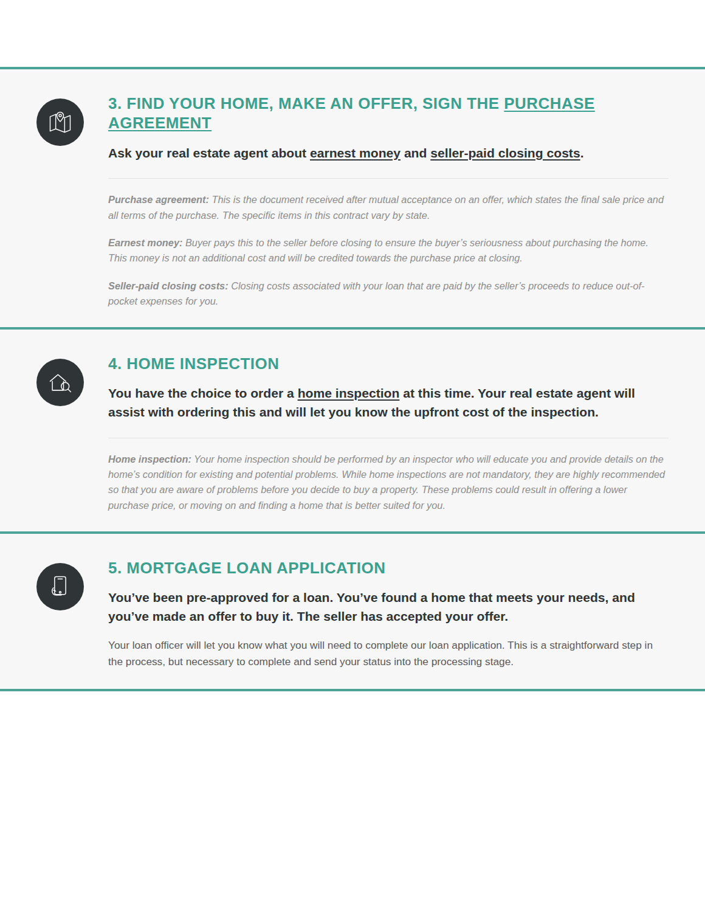3. Find Your Home, Make an Offer, Sign the Purchase Agreement
Ask your real estate agent about earnest money and seller-paid closing costs.
Purchase agreement: This is the document received after mutual acceptance on an offer, which states the final sale price and all terms of the purchase. The specific items in this contract vary by state.
Earnest money: Buyer pays this to the seller before closing to ensure the buyer’s seriousness about purchasing the home. This money is not an additional cost and will be credited towards the purchase price at closing.
Seller-paid closing costs: Closing costs associated with your loan that are paid by the seller’s proceeds to reduce out-of-pocket expenses for you.
4. Home Inspection
You have the choice to order a home inspection at this time. Your real estate agent will assist with ordering this and will let you know the upfront cost of the inspection.
Home inspection: Your home inspection should be performed by an inspector who will educate you and provide details on the home’s condition for existing and potential problems. While home inspections are not mandatory, they are highly recommended so that you are aware of problems before you decide to buy a property. These problems could result in offering a lower purchase price, or moving on and finding a home that is better suited for you.
5. Mortgage Loan Application
You’ve been pre-approved for a loan. You’ve found a home that meets your needs, and you’ve made an offer to buy it. The seller has accepted your offer.
Your loan officer will let you know what you will need to complete our loan application. This is a straightforward step in the process, but necessary to complete and send your status into the processing stage.